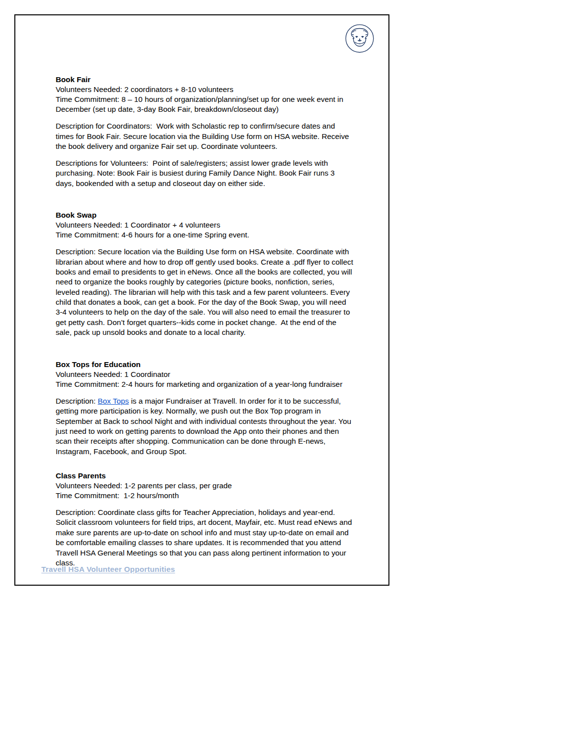Book Fair
Volunteers Needed: 2 coordinators + 8-10 volunteers
Time Commitment: 8 – 10 hours of organization/planning/set up for one week event in December (set up date, 3-day Book Fair, breakdown/closeout day)
Description for Coordinators: Work with Scholastic rep to confirm/secure dates and times for Book Fair. Secure location via the Building Use form on HSA website. Receive the book delivery and organize Fair set up. Coordinate volunteers.
Descriptions for Volunteers: Point of sale/registers; assist lower grade levels with purchasing. Note: Book Fair is busiest during Family Dance Night. Book Fair runs 3 days, bookended with a setup and closeout day on either side.
Book Swap
Volunteers Needed: 1 Coordinator + 4 volunteers
Time Commitment: 4-6 hours for a one-time Spring event.
Description: Secure location via the Building Use form on HSA website. Coordinate with librarian about where and how to drop off gently used books. Create a .pdf flyer to collect books and email to presidents to get in eNews. Once all the books are collected, you will need to organize the books roughly by categories (picture books, nonfiction, series, leveled reading). The librarian will help with this task and a few parent volunteers. Every child that donates a book, can get a book. For the day of the Book Swap, you will need 3-4 volunteers to help on the day of the sale. You will also need to email the treasurer to get petty cash. Don’t forget quarters--kids come in pocket change. At the end of the sale, pack up unsold books and donate to a local charity.
Box Tops for Education
Volunteers Needed: 1 Coordinator
Time Commitment: 2-4 hours for marketing and organization of a year-long fundraiser
Description: Box Tops is a major Fundraiser at Travell. In order for it to be successful, getting more participation is key. Normally, we push out the Box Top program in September at Back to school Night and with individual contests throughout the year. You just need to work on getting parents to download the App onto their phones and then scan their receipts after shopping. Communication can be done through E-news, Instagram, Facebook, and Group Spot.
Class Parents
Volunteers Needed: 1-2 parents per class, per grade
Time Commitment: 1-2 hours/month
Description: Coordinate class gifts for Teacher Appreciation, holidays and year-end. Solicit classroom volunteers for field trips, art docent, Mayfair, etc. Must read eNews and make sure parents are up-to-date on school info and must stay up-to-date on email and be comfortable emailing classes to share updates. It is recommended that you attend Travell HSA General Meetings so that you can pass along pertinent information to your class.
Travell HSA Volunteer Opportunities